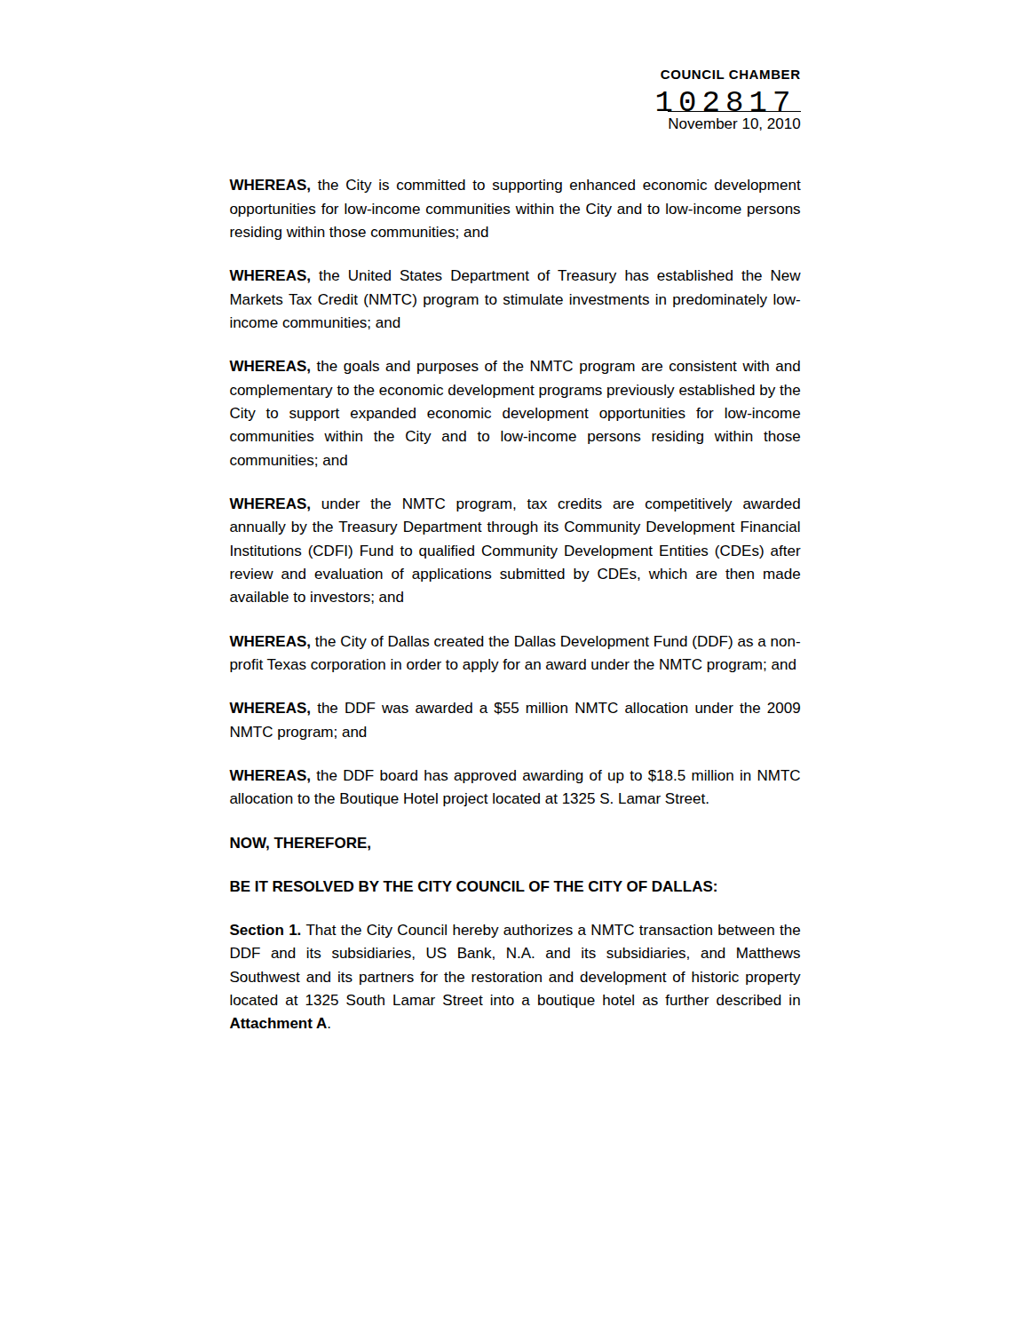COUNCIL CHAMBER
102817
November 10, 2010
WHEREAS, the City is committed to supporting enhanced economic development opportunities for low-income communities within the City and to low-income persons residing within those communities; and
WHEREAS, the United States Department of Treasury has established the New Markets Tax Credit (NMTC) program to stimulate investments in predominately low-income communities; and
WHEREAS, the goals and purposes of the NMTC program are consistent with and complementary to the economic development programs previously established by the City to support expanded economic development opportunities for low-income communities within the City and to low-income persons residing within those communities; and
WHEREAS, under the NMTC program, tax credits are competitively awarded annually by the Treasury Department through its Community Development Financial Institutions (CDFI) Fund to qualified Community Development Entities (CDEs) after review and evaluation of applications submitted by CDEs, which are then made available to investors; and
WHEREAS, the City of Dallas created the Dallas Development Fund (DDF) as a non-profit Texas corporation in order to apply for an award under the NMTC program; and
WHEREAS, the DDF was awarded a $55 million NMTC allocation under the 2009 NMTC program; and
WHEREAS, the DDF board has approved awarding of up to $18.5 million in NMTC allocation to the Boutique Hotel project located at 1325 S. Lamar Street.
NOW, THEREFORE,
BE IT RESOLVED BY THE CITY COUNCIL OF THE CITY OF DALLAS:
Section 1. That the City Council hereby authorizes a NMTC transaction between the DDF and its subsidiaries, US Bank, N.A. and its subsidiaries, and Matthews Southwest and its partners for the restoration and development of historic property located at 1325 South Lamar Street into a boutique hotel as further described in Attachment A.